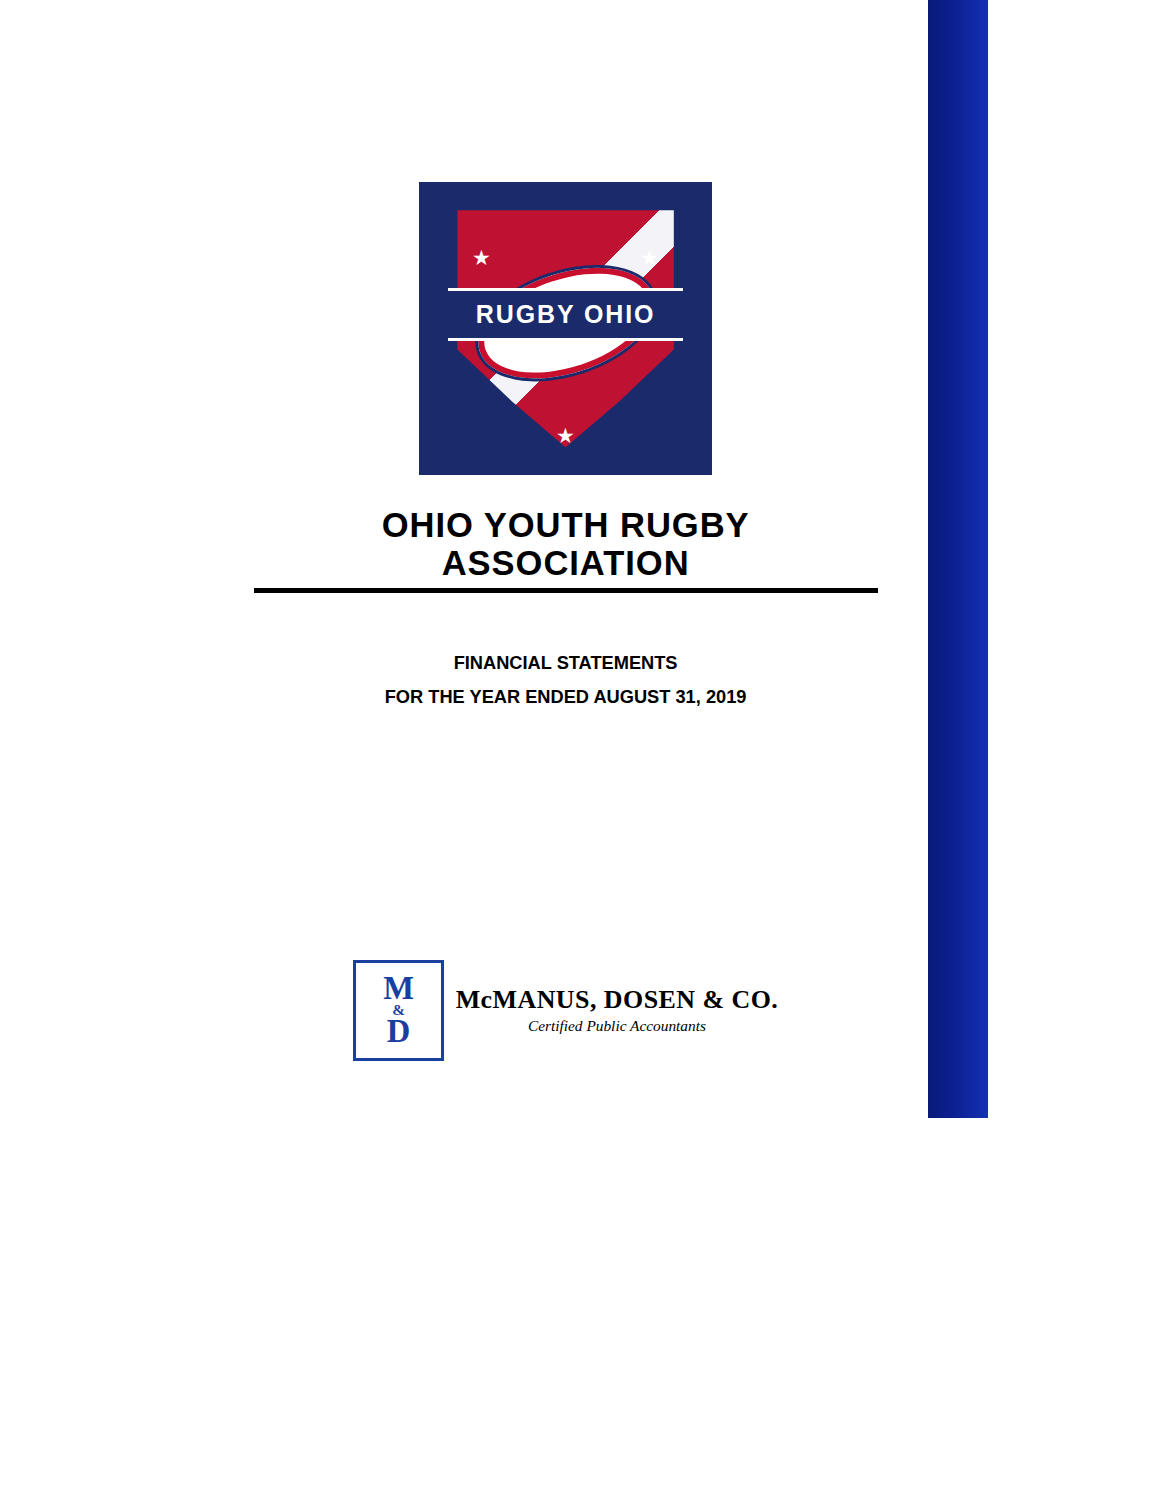RUGBY OHIO
★
★
★
OHIO YOUTH RUGBY ASSOCIATION
FINANCIAL STATEMENTS
FOR THE YEAR ENDED AUGUST 31, 2019
M & D
McMANUS, DOSEN & CO.
Certified Public Accountants